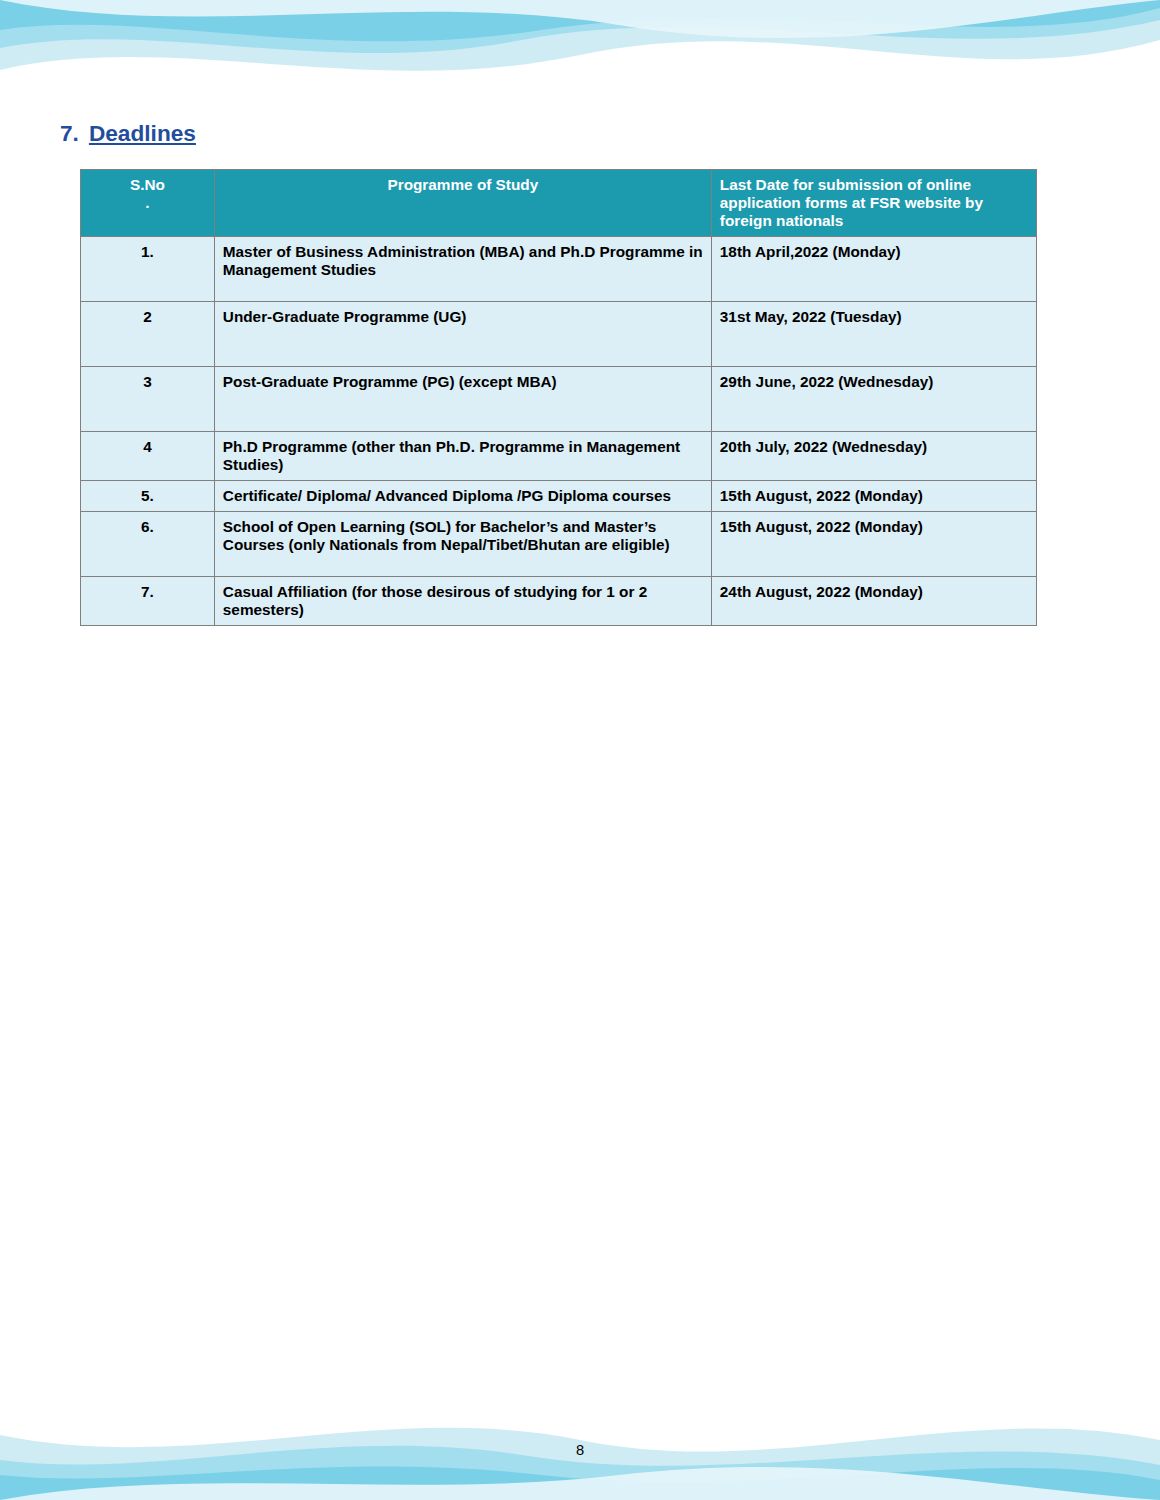7. Deadlines
| S.No . | Programme of Study | Last Date for submission of online application forms at FSR website by foreign nationals |
| --- | --- | --- |
| 1. | Master of Business Administration (MBA) and Ph.D Programme in Management Studies | 18th April,2022 (Monday) |
| 2 | Under-Graduate Programme (UG) | 31st May, 2022 (Tuesday) |
| 3 | Post-Graduate Programme (PG) (except MBA) | 29th June, 2022 (Wednesday) |
| 4 | Ph.D Programme (other than Ph.D. Programme in Management Studies) | 20th July, 2022 (Wednesday) |
| 5. | Certificate/ Diploma/ Advanced Diploma /PG Diploma courses | 15th August, 2022 (Monday) |
| 6. | School of Open Learning (SOL) for Bachelor’s and Master’s Courses (only Nationals from Nepal/Tibet/Bhutan are eligible) | 15th August, 2022 (Monday) |
| 7. | Casual Affiliation (for those desirous of studying for 1 or 2 semesters) | 24th August, 2022 (Monday) |
8